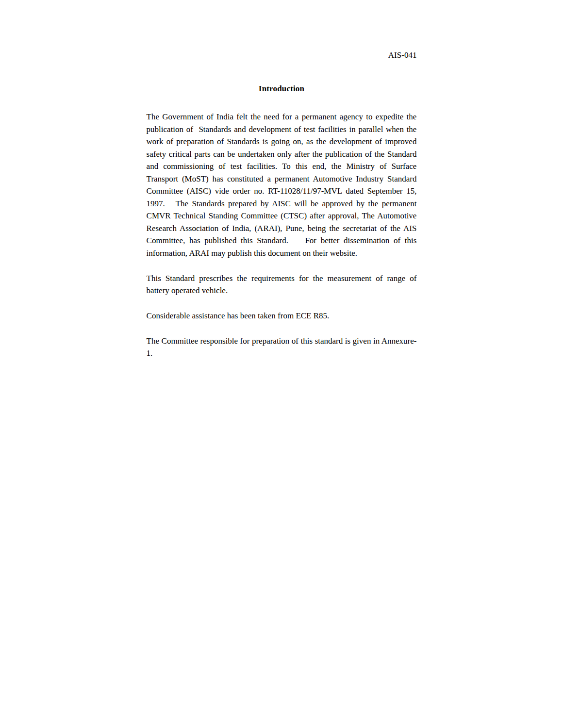AIS-041
Introduction
The Government of India felt the need for a permanent agency to expedite the publication of Standards and development of test facilities in parallel when the work of preparation of Standards is going on, as the development of improved safety critical parts can be undertaken only after the publication of the Standard and commissioning of test facilities. To this end, the Ministry of Surface Transport (MoST) has constituted a permanent Automotive Industry Standard Committee (AISC) vide order no. RT-11028/11/97-MVL dated September 15, 1997. The Standards prepared by AISC will be approved by the permanent CMVR Technical Standing Committee (CTSC) after approval, The Automotive Research Association of India, (ARAI), Pune, being the secretariat of the AIS Committee, has published this Standard. For better dissemination of this information, ARAI may publish this document on their website.
This Standard prescribes the requirements for the measurement of range of battery operated vehicle.
Considerable assistance has been taken from ECE R85.
The Committee responsible for preparation of this standard is given in Annexure- 1.